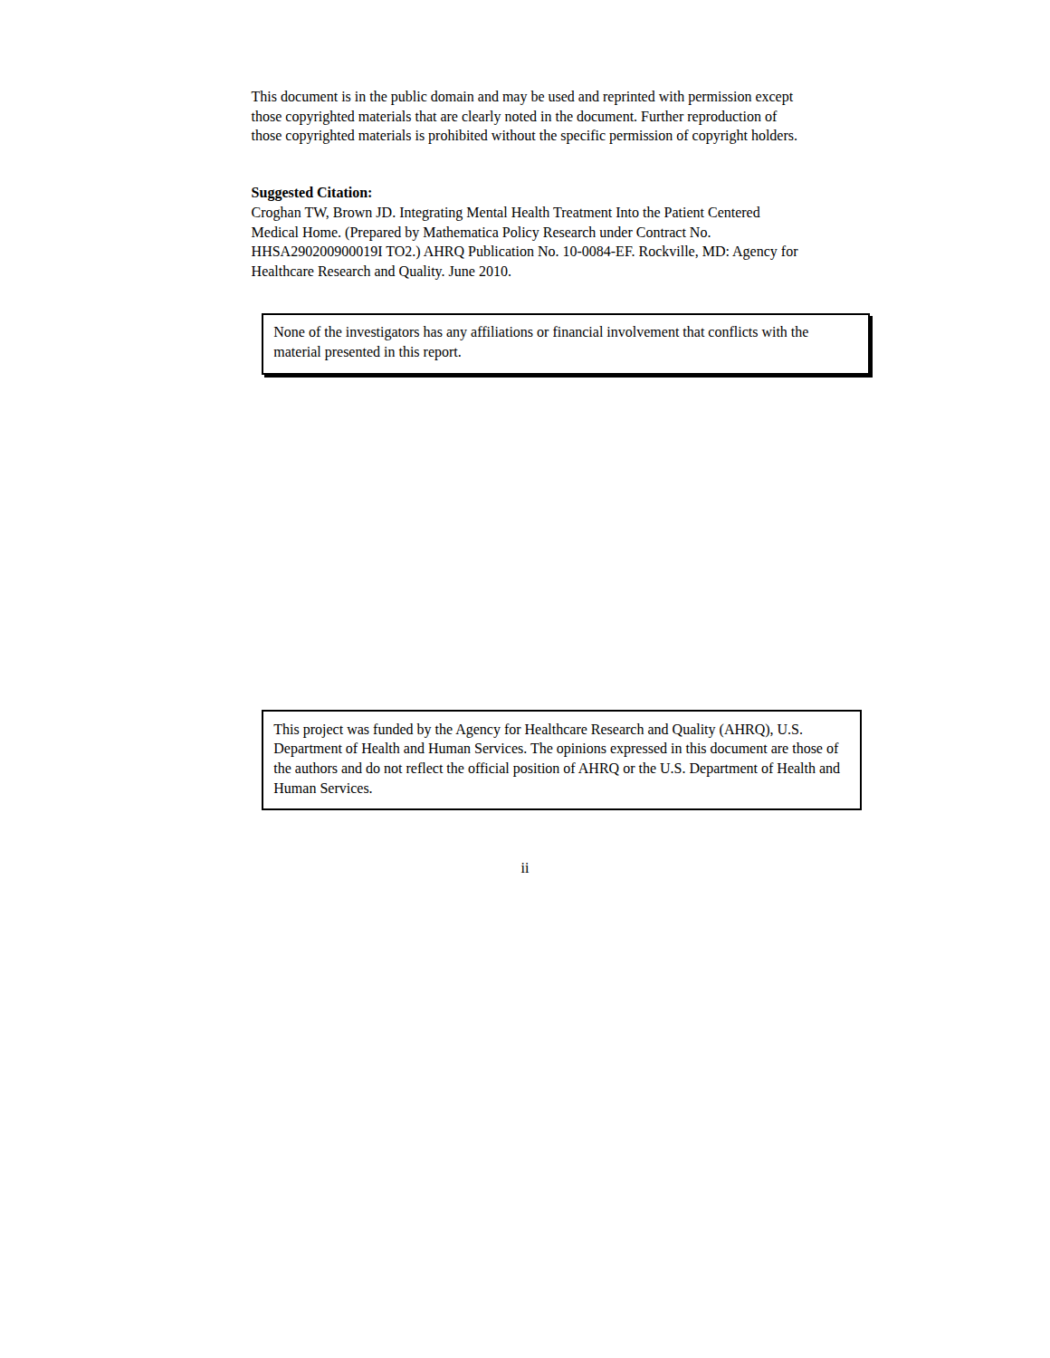This document is in the public domain and may be used and reprinted with permission except those copyrighted materials that are clearly noted in the document. Further reproduction of those copyrighted materials is prohibited without the specific permission of copyright holders.
Suggested Citation:
Croghan TW, Brown JD. Integrating Mental Health Treatment Into the Patient Centered Medical Home. (Prepared by Mathematica Policy Research under Contract No. HHSA290200900019I TO2.) AHRQ Publication No. 10-0084-EF. Rockville, MD: Agency for Healthcare Research and Quality. June 2010.
None of the investigators has any affiliations or financial involvement that conflicts with the material presented in this report.
This project was funded by the Agency for Healthcare Research and Quality (AHRQ), U.S. Department of Health and Human Services. The opinions expressed in this document are those of the authors and do not reflect the official position of AHRQ or the U.S. Department of Health and Human Services.
ii